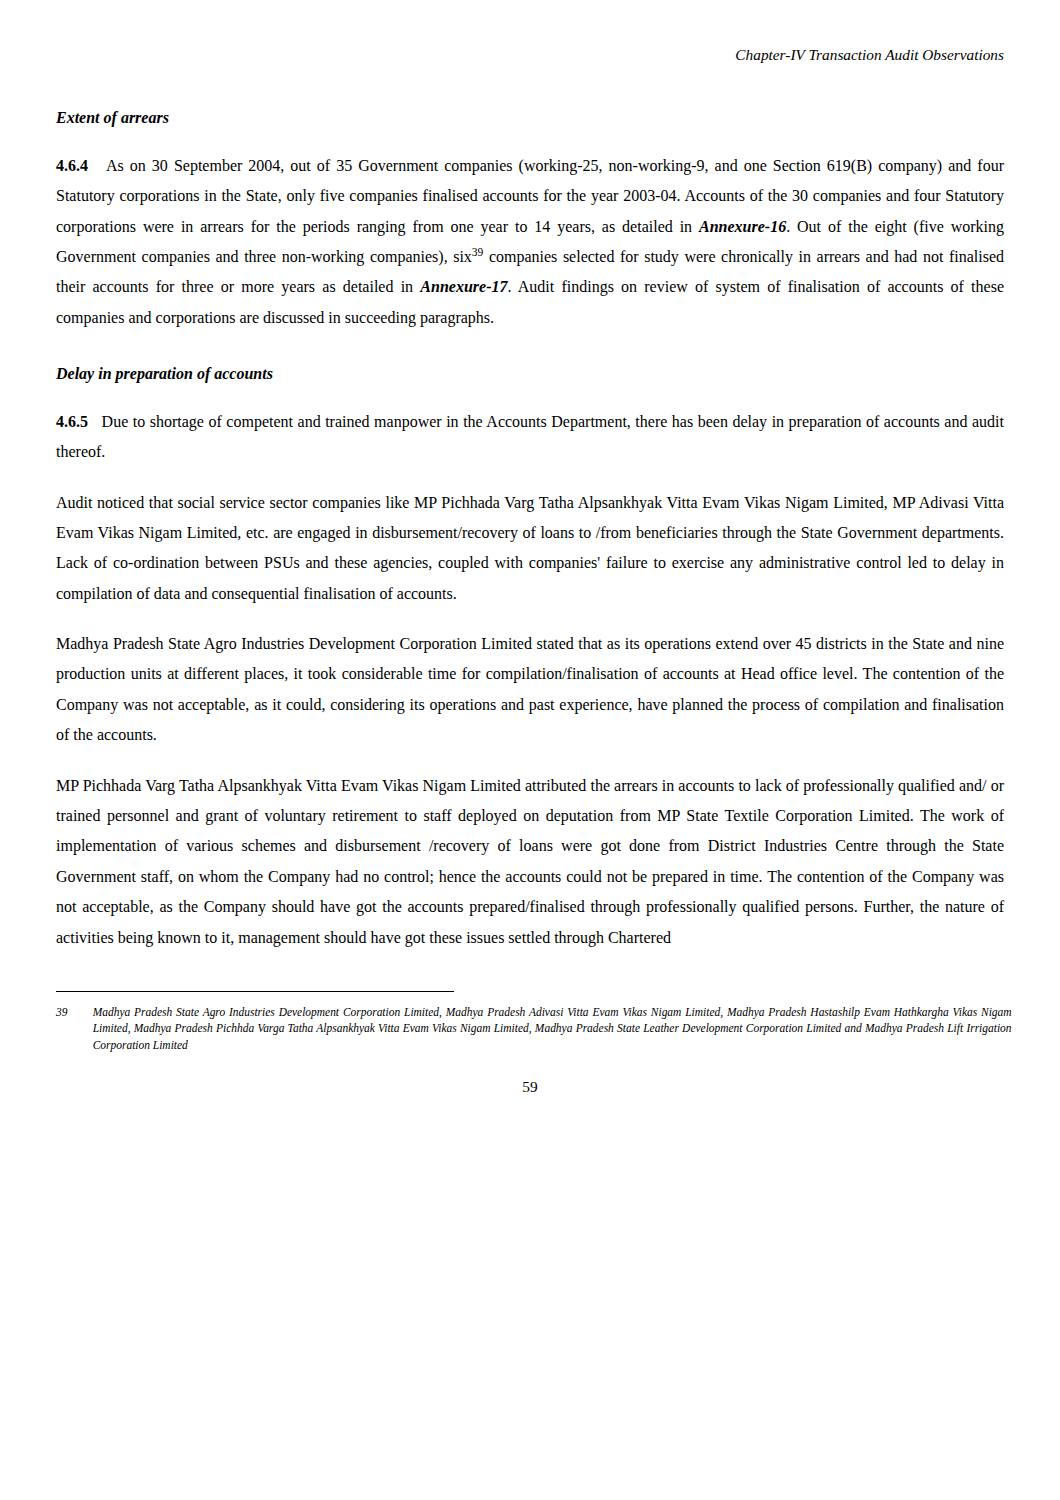Chapter-IV Transaction Audit Observations
Extent of arrears
4.6.4 As on 30 September 2004, out of 35 Government companies (working-25, non-working-9, and one Section 619(B) company) and four Statutory corporations in the State, only five companies finalised accounts for the year 2003-04. Accounts of the 30 companies and four Statutory corporations were in arrears for the periods ranging from one year to 14 years, as detailed in Annexure-16. Out of the eight (five working Government companies and three non-working companies), six39 companies selected for study were chronically in arrears and had not finalised their accounts for three or more years as detailed in Annexure-17. Audit findings on review of system of finalisation of accounts of these companies and corporations are discussed in succeeding paragraphs.
Delay in preparation of accounts
4.6.5 Due to shortage of competent and trained manpower in the Accounts Department, there has been delay in preparation of accounts and audit thereof.
Audit noticed that social service sector companies like MP Pichhada Varg Tatha Alpsankhyak Vitta Evam Vikas Nigam Limited, MP Adivasi Vitta Evam Vikas Nigam Limited, etc. are engaged in disbursement/recovery of loans to /from beneficiaries through the State Government departments. Lack of co-ordination between PSUs and these agencies, coupled with companies' failure to exercise any administrative control led to delay in compilation of data and consequential finalisation of accounts.
Madhya Pradesh State Agro Industries Development Corporation Limited stated that as its operations extend over 45 districts in the State and nine production units at different places, it took considerable time for compilation/finalisation of accounts at Head office level. The contention of the Company was not acceptable, as it could, considering its operations and past experience, have planned the process of compilation and finalisation of the accounts.
MP Pichhada Varg Tatha Alpsankhyak Vitta Evam Vikas Nigam Limited attributed the arrears in accounts to lack of professionally qualified and/ or trained personnel and grant of voluntary retirement to staff deployed on deputation from MP State Textile Corporation Limited. The work of implementation of various schemes and disbursement /recovery of loans were got done from District Industries Centre through the State Government staff, on whom the Company had no control; hence the accounts could not be prepared in time. The contention of the Company was not acceptable, as the Company should have got the accounts prepared/finalised through professionally qualified persons. Further, the nature of activities being known to it, management should have got these issues settled through Chartered
39 Madhya Pradesh State Agro Industries Development Corporation Limited, Madhya Pradesh Adivasi Vitta Evam Vikas Nigam Limited, Madhya Pradesh Hastashilp Evam Hathkargha Vikas Nigam Limited, Madhya Pradesh Pichhda Varga Tatha Alpsankhyak Vitta Evam Vikas Nigam Limited, Madhya Pradesh State Leather Development Corporation Limited and Madhya Pradesh Lift Irrigation Corporation Limited
59